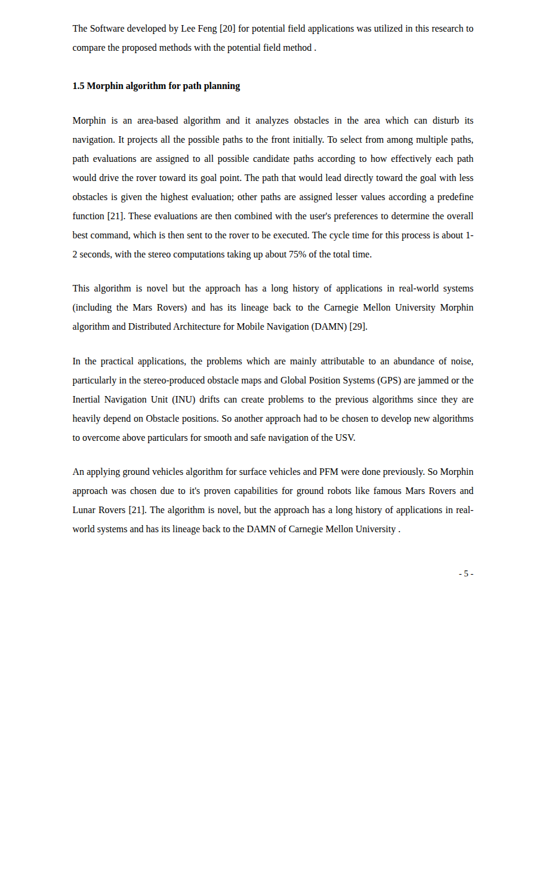The Software developed by Lee Feng [20] for potential field applications was utilized in this research to compare the proposed methods with the potential field method .
1.5 Morphin algorithm for path planning
Morphin is an area-based algorithm and it analyzes obstacles in the area which can disturb its navigation. It projects all the possible paths to the front initially. To select from among multiple paths, path evaluations are assigned to all possible candidate paths according to how effectively each path would drive the rover toward its goal point. The path that would lead directly toward the goal with less obstacles is given the highest evaluation; other paths are assigned lesser values according a predefine function [21]. These evaluations are then combined with the user's preferences to determine the overall best command, which is then sent to the rover to be executed. The cycle time for this process is about 1-2 seconds, with the stereo computations taking up about 75% of the total time.
This algorithm is novel but the approach has a long history of applications in real-world systems (including the Mars Rovers) and has its lineage back to the Carnegie Mellon University Morphin algorithm and Distributed Architecture for Mobile Navigation (DAMN) [29].
In the practical applications, the problems which are mainly attributable to an abundance of noise, particularly in the stereo-produced obstacle maps and Global Position Systems (GPS) are jammed or the Inertial Navigation Unit (INU) drifts can create problems to the previous algorithms since they are heavily depend on Obstacle positions. So another approach had to be chosen to develop new algorithms to overcome above particulars for smooth and safe navigation of the USV.
An applying ground vehicles algorithm for surface vehicles and PFM were done previously. So Morphin approach was chosen due to it's proven capabilities for ground robots like famous Mars Rovers and Lunar Rovers [21]. The algorithm is novel, but the approach has a long history of applications in real-world systems and has its lineage back to the DAMN of Carnegie Mellon University .
- 5 -